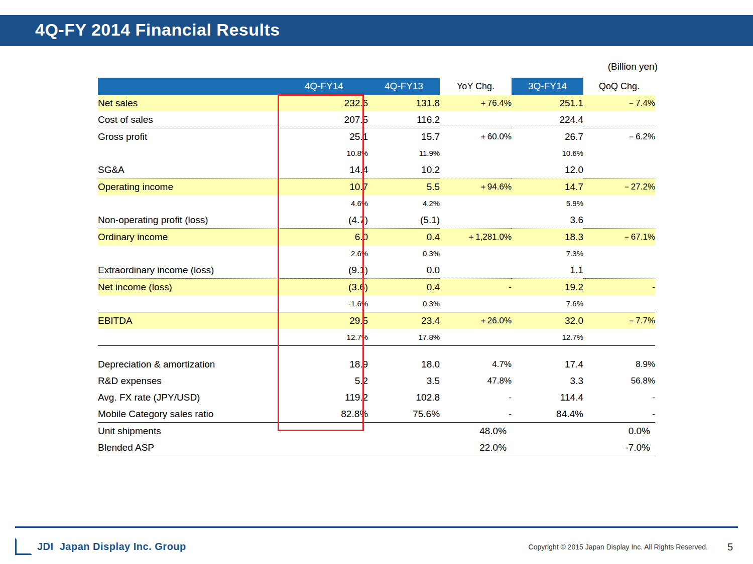4Q-FY 2014 Financial Results
(Billion yen)
| | 4Q-FY14 | 4Q-FY13 | YoY Chg. | 3Q-FY14 | QoQ Chg. |
| Net sales | 232.6 | 131.8 | ＋76.4% | 251.1 | －7.4% |
| Cost of sales | 207.5 | 116.2 | | 224.4 | |
| Gross profit | 25.1 | 15.7 | ＋60.0% | 26.7 | －6.2% |
| | 10.8% | 11.9% | | 10.6% | |
| SG&A | 14.4 | 10.2 | | 12.0 | |
| Operating income | 10.7 | 5.5 | ＋94.6% | 14.7 | －27.2% |
| | 4.6% | 4.2% | | 5.9% | |
| Non-operating profit (loss) | (4.7) | (5.1) | | 3.6 | |
| Ordinary income | 6.0 | 0.4 | ＋1,281.0% | 18.3 | －67.1% |
| | 2.6% | 0.3% | | 7.3% | |
| Extraordinary income (loss) | (9.1) | 0.0 | | 1.1 | |
| Net income (loss) | (3.6) | 0.4 | - | 19.2 | - |
| | -1.6% | 0.3% | | 7.6% | |
| EBITDA | 29.5 | 23.4 | ＋26.0% | 32.0 | －7.7% |
| | 12.7% | 17.8% | | 12.7% | |
| Depreciation & amortization | 18.9 | 18.0 | 4.7% | 17.4 | 8.9% |
| R&D expenses | 5.2 | 3.5 | 47.8% | 3.3 | 56.8% |
| Avg. FX rate (JPY/USD) | 119.2 | 102.8 | - | 114.4 | - |
| Mobile Category sales ratio | 82.8% | 75.6% | - | 84.4% | - |
| Unit shipments | | | 48.0% | | 0.0% |
| Blended ASP | | | 22.0% | | -7.0% |
JDI Japan Display Inc. Group
Copyright © 2015 Japan Display Inc. All Rights Reserved.
5